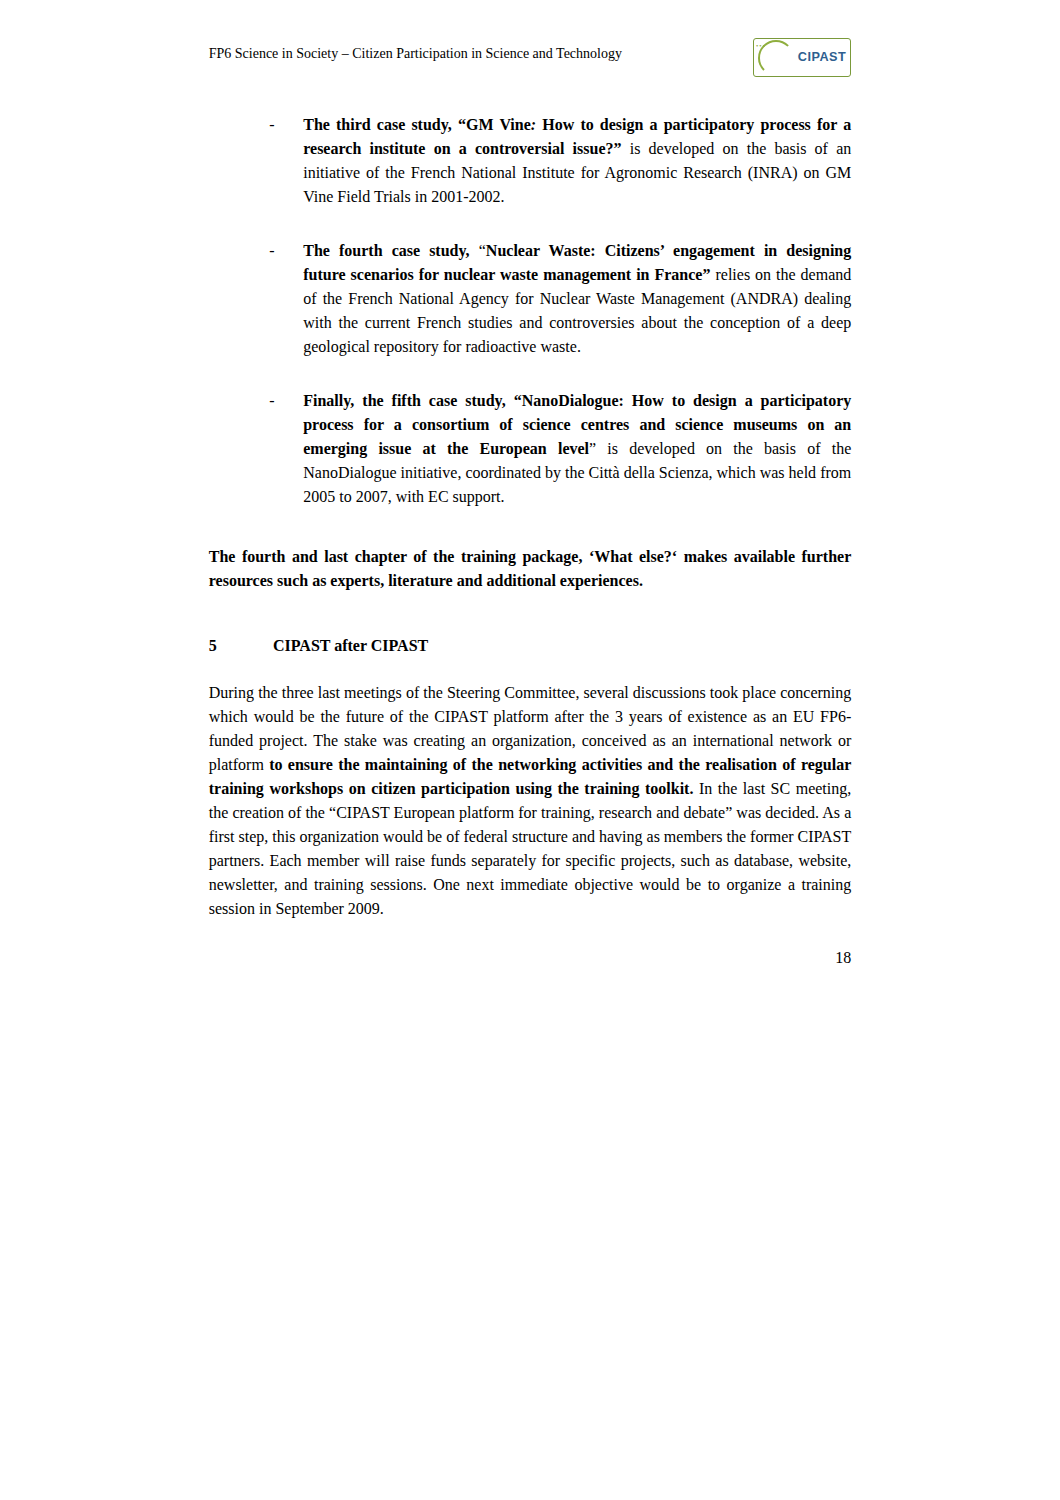FP6 Science in Society – Citizen Participation in Science and Technology
••• CIPAST
The third case study, “GM Vine: How to design a participatory process for a research institute on a controversial issue?” is developed on the basis of an initiative of the French National Institute for Agronomic Research (INRA) on GM Vine Field Trials in 2001-2002.
The fourth case study, “Nuclear Waste: Citizens’ engagement in designing future scenarios for nuclear waste management in France” relies on the demand of the French National Agency for Nuclear Waste Management (ANDRA) dealing with the current French studies and controversies about the conception of a deep geological repository for radioactive waste.
Finally, the fifth case study, “NanoDialogue: How to design a participatory process for a consortium of science centres and science museums on an emerging issue at the European level” is developed on the basis of the NanoDialogue initiative, coordinated by the Città della Scienza, which was held from 2005 to 2007, with EC support.
The fourth and last chapter of the training package, ‘What else?‘ makes available further resources such as experts, literature and additional experiences.
5 CIPAST after CIPAST
During the three last meetings of the Steering Committee, several discussions took place concerning which would be the future of the CIPAST platform after the 3 years of existence as an EU FP6-funded project. The stake was creating an organization, conceived as an international network or platform to ensure the maintaining of the networking activities and the realisation of regular training workshops on citizen participation using the training toolkit. In the last SC meeting, the creation of the “CIPAST European platform for training, research and debate” was decided. As a first step, this organization would be of federal structure and having as members the former CIPAST partners. Each member will raise funds separately for specific projects, such as database, website, newsletter, and training sessions. One next immediate objective would be to organize a training session in September 2009.
18